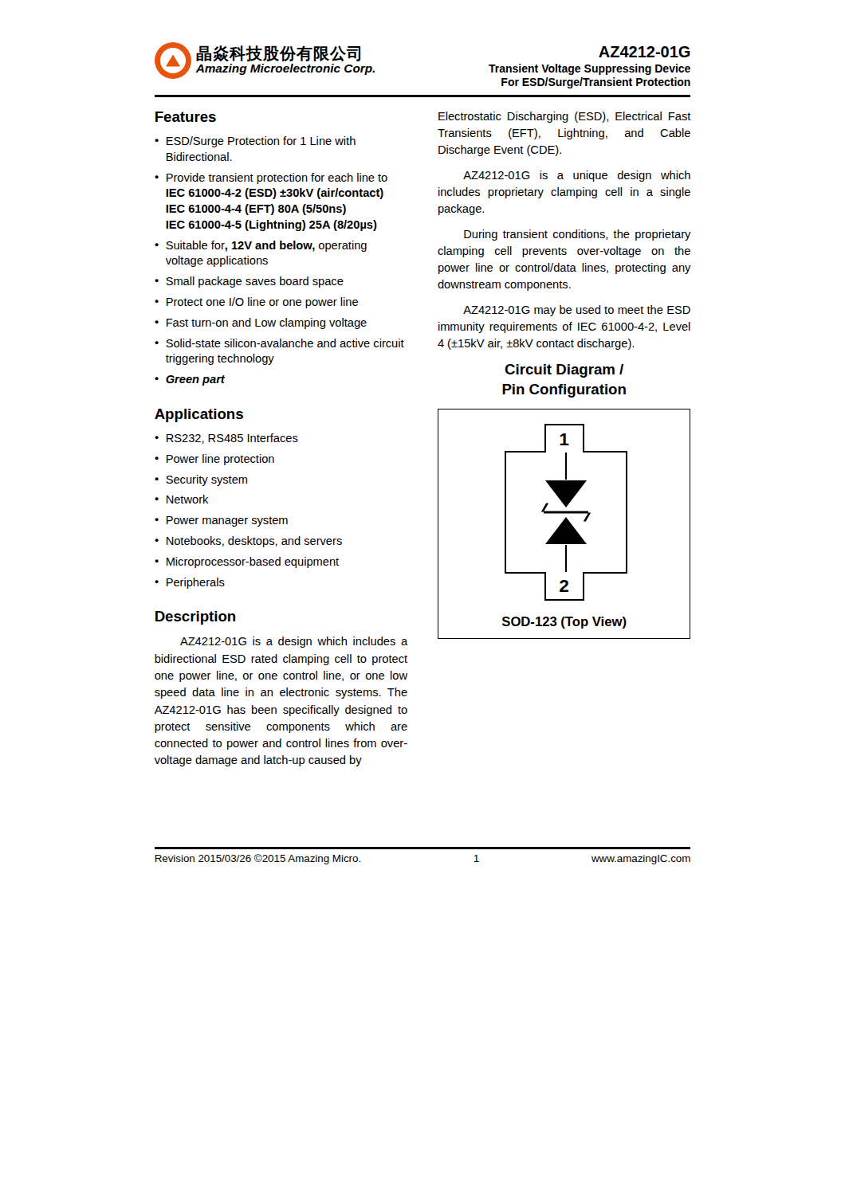晶焱科技股份有限公司
Amazing Microelectronic Corp.
AZ4212-01G
Transient Voltage Suppressing Device
For ESD/Surge/Transient Protection
Features
ESD/Surge Protection for 1 Line with Bidirectional.
Provide transient protection for each line to
IEC 61000-4-2 (ESD) ±30kV (air/contact)
IEC 61000-4-4 (EFT) 80A (5/50ns)
IEC 61000-4-5 (Lightning) 25A (8/20µs)
Suitable for, 12V and below, operating voltage applications
Small package saves board space
Protect one I/O line or one power line
Fast turn-on and Low clamping voltage
Solid-state silicon-avalanche and active circuit triggering technology
Green part
Applications
RS232, RS485 Interfaces
Power line protection
Security system
Network
Power manager system
Notebooks, desktops, and servers
Microprocessor-based equipment
Peripherals
Description
AZ4212-01G is a design which includes a bidirectional ESD rated clamping cell to protect one power line, or one control line, or one low speed data line in an electronic systems. The AZ4212-01G has been specifically designed to protect sensitive components which are connected to power and control lines from over-voltage damage and latch-up caused by
Electrostatic Discharging (ESD), Electrical Fast Transients (EFT), Lightning, and Cable Discharge Event (CDE).
AZ4212-01G is a unique design which includes proprietary clamping cell in a single package.
During transient conditions, the proprietary clamping cell prevents over-voltage on the power line or control/data lines, protecting any downstream components.
AZ4212-01G may be used to meet the ESD immunity requirements of IEC 61000-4-2, Level 4 (±15kV air, ±8kV contact discharge).
Circuit Diagram /
Pin Configuration
1
2
SOD-123 (Top View)
Revision 2015/03/26 ©2015 Amazing Micro.
1
www.amazingIC.com